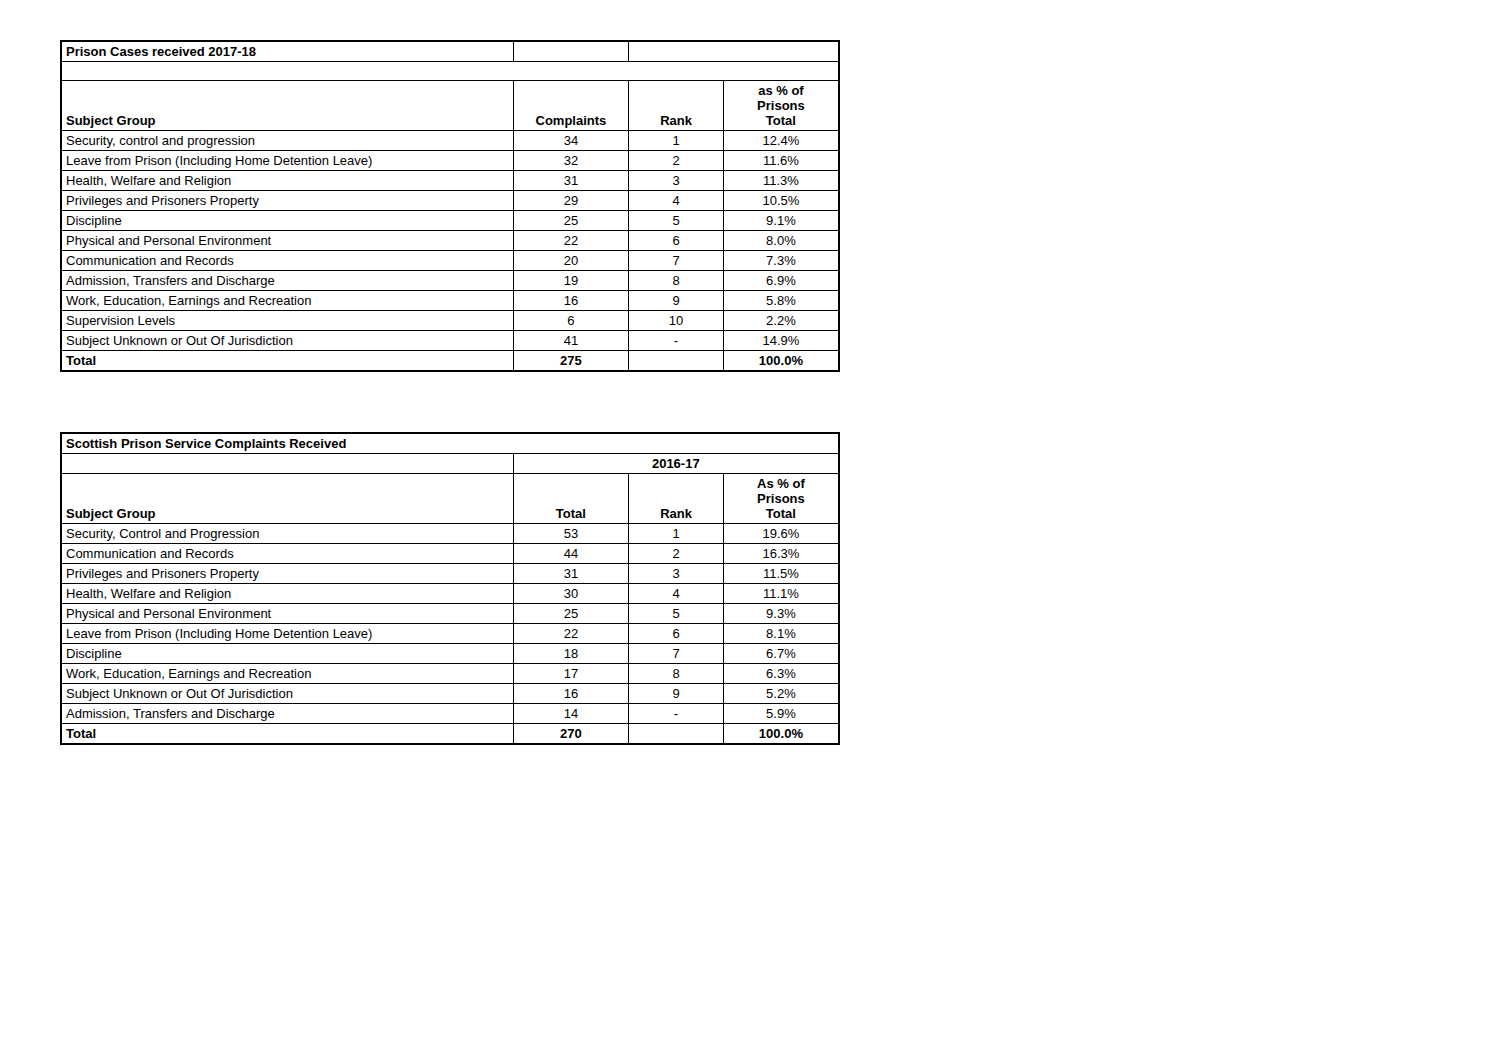| Prison Cases received 2017-18 | | | |
| Subject Group | Complaints | Rank | as % of Prisons Total |
| Security, control and progression | 34 | 1 | 12.4% |
| Leave from Prison (Including Home Detention Leave) | 32 | 2 | 11.6% |
| Health, Welfare and Religion | 31 | 3 | 11.3% |
| Privileges and Prisoners Property | 29 | 4 | 10.5% |
| Discipline | 25 | 5 | 9.1% |
| Physical and Personal Environment | 22 | 6 | 8.0% |
| Communication and Records | 20 | 7 | 7.3% |
| Admission, Transfers and Discharge | 19 | 8 | 6.9% |
| Work, Education, Earnings and Recreation | 16 | 9 | 5.8% |
| Supervision Levels | 6 | 10 | 2.2% |
| Subject Unknown or Out Of Jurisdiction | 41 | - | 14.9% |
| Total | 275 | | 100.0% |
| Scottish Prison Service Complaints Received |
| | 2016-17 |
| Subject Group | Total | Rank | As % of Prisons Total |
| Security, Control and Progression | 53 | 1 | 19.6% |
| Communication and Records | 44 | 2 | 16.3% |
| Privileges and Prisoners Property | 31 | 3 | 11.5% |
| Health, Welfare and Religion | 30 | 4 | 11.1% |
| Physical and Personal Environment | 25 | 5 | 9.3% |
| Leave from Prison (Including Home Detention Leave) | 22 | 6 | 8.1% |
| Discipline | 18 | 7 | 6.7% |
| Work, Education, Earnings and Recreation | 17 | 8 | 6.3% |
| Subject Unknown or Out Of Jurisdiction | 16 | 9 | 5.2% |
| Admission, Transfers and Discharge | 14 | - | 5.9% |
| Total | 270 | | 100.0% |